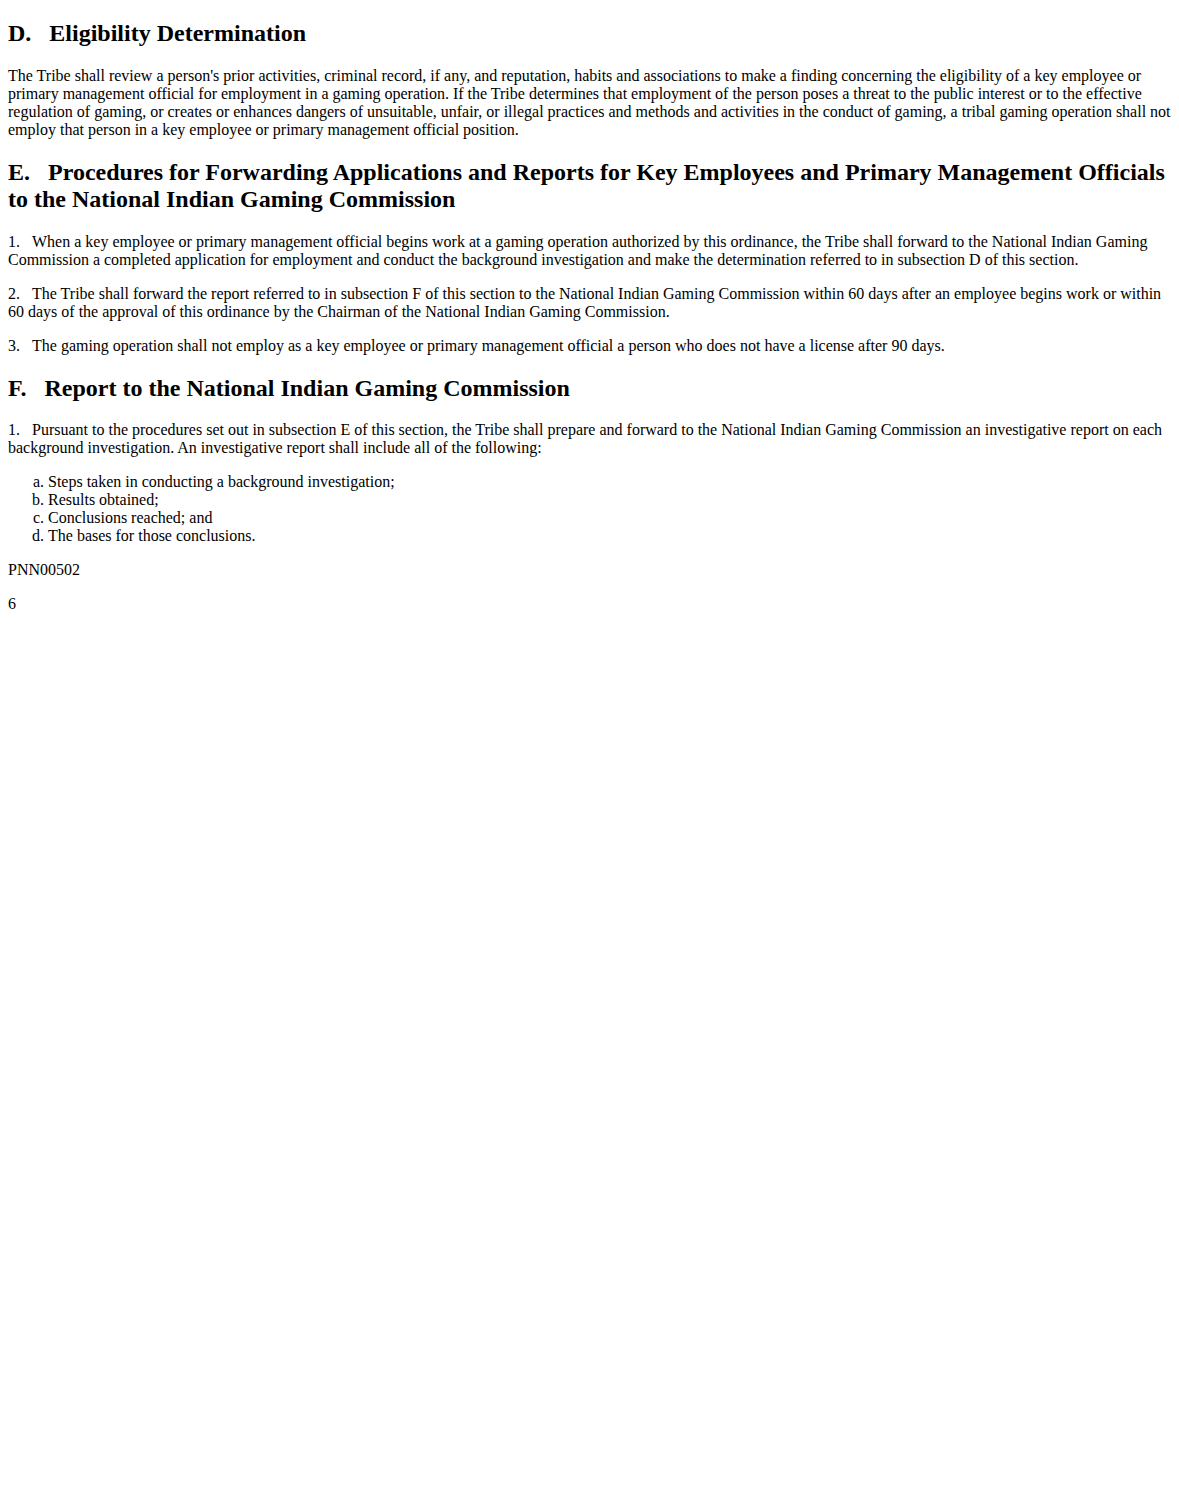D. Eligibility Determination
The Tribe shall review a person's prior activities, criminal record, if any, and reputation, habits and associations to make a finding concerning the eligibility of a key employee or primary management official for employment in a gaming operation. If the Tribe determines that employment of the person poses a threat to the public interest or to the effective regulation of gaming, or creates or enhances dangers of unsuitable, unfair, or illegal practices and methods and activities in the conduct of gaming, a tribal gaming operation shall not employ that person in a key employee or primary management official position.
E. Procedures for Forwarding Applications and Reports for Key Employees and Primary Management Officials to the National Indian Gaming Commission
1. When a key employee or primary management official begins work at a gaming operation authorized by this ordinance, the Tribe shall forward to the National Indian Gaming Commission a completed application for employment and conduct the background investigation and make the determination referred to in subsection D of this section.
2. The Tribe shall forward the report referred to in subsection F of this section to the National Indian Gaming Commission within 60 days after an employee begins work or within 60 days of the approval of this ordinance by the Chairman of the National Indian Gaming Commission.
3. The gaming operation shall not employ as a key employee or primary management official a person who does not have a license after 90 days.
F. Report to the National Indian Gaming Commission
1. Pursuant to the procedures set out in subsection E of this section, the Tribe shall prepare and forward to the National Indian Gaming Commission an investigative report on each background investigation. An investigative report shall include all of the following:
Steps taken in conducting a background investigation;
Results obtained;
Conclusions reached; and
The bases for those conclusions.
PNN00502
6